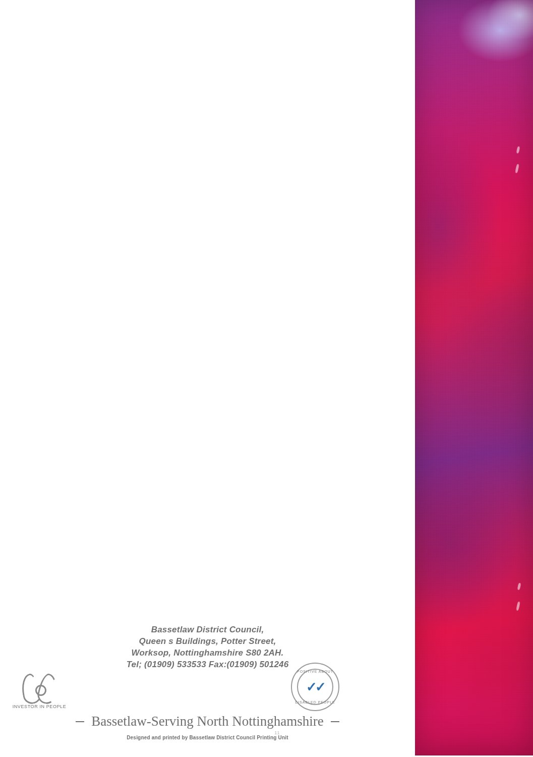Bassetlaw District Council,
Queen s Buildings, Potter Street,
Worksop, Nottinghamshire S80 2AH.
Tel; (01909) 533533 Fax:(01909) 501246
INVESTOR IN PEOPLE
Positive about
✓✓
disabled people
Bassetlaw-Serving North Nottinghamshire
Designed and printed by Bassetlaw District Council Printing Unit
11